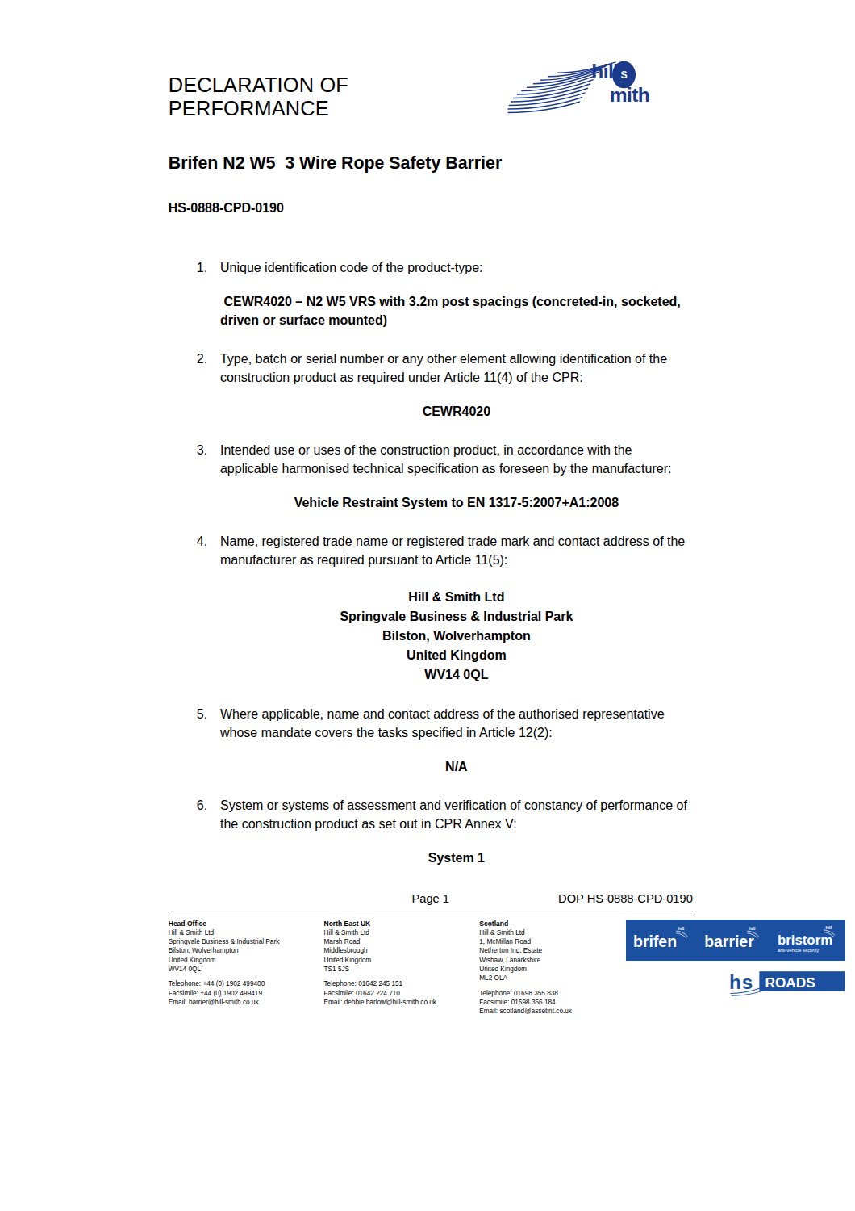DECLARATION OF PERFORMANCE
Brifen N2 W5 3 Wire Rope Safety Barrier
HS-0888-CPD-0190
hill mith S
Unique identification code of the product-type:
CEWR4020 – N2 W5 VRS with 3.2m post spacings (concreted-in, socketed, driven or surface mounted)
Type, batch or serial number or any other element allowing identification of the construction product as required under Article 11(4) of the CPR:
CEWR4020
Intended use or uses of the construction product, in accordance with the applicable harmonised technical specification as foreseen by the manufacturer:
Vehicle Restraint System to EN 1317-5:2007+A1:2008
Name, registered trade name or registered trade mark and contact address of the manufacturer as required pursuant to Article 11(5):
Hill & Smith Ltd
Springvale Business & Industrial Park
Bilston, Wolverhampton
United Kingdom
WV14 0QL
Where applicable, name and contact address of the authorised representative whose mandate covers the tasks specified in Article 12(2):
N/A
System or systems of assessment and verification of constancy of performance of the construction product as set out in CPR Annex V:
System 1
Page 1 DOP HS-0888-CPD-0190
Head Office
Hill & Smith Ltd
Springvale Business & Industrial Park
Bilston, Wolverhampton
United Kingdom
WV14 0QL
Telephone: +44 (0) 1902 499400
Facsimile: +44 (0) 1902 499419
Email: barrier@hill-smith.co.uk
North East UK
Hill & Smith Ltd
Marsh Road
Middlesbrough
United Kingdom
TS1 5JS
Telephone: 01642 245 151
Facsimile: 01642 224 710
Email: debbie.barlow@hill-smith.co.uk
Scotland
Hill & Smith Ltd
1, McMillan Road
Netherton Ind. Estate
Wishaw, Lanarkshire
United Kingdom
ML2 OLA
Telephone: 01698 355 838
Facsimile: 01698 356 184
Email: scotland@assetint.co.uk
brifen barrier bristorm anti-vehicle security hill hill hill
h s ROADS